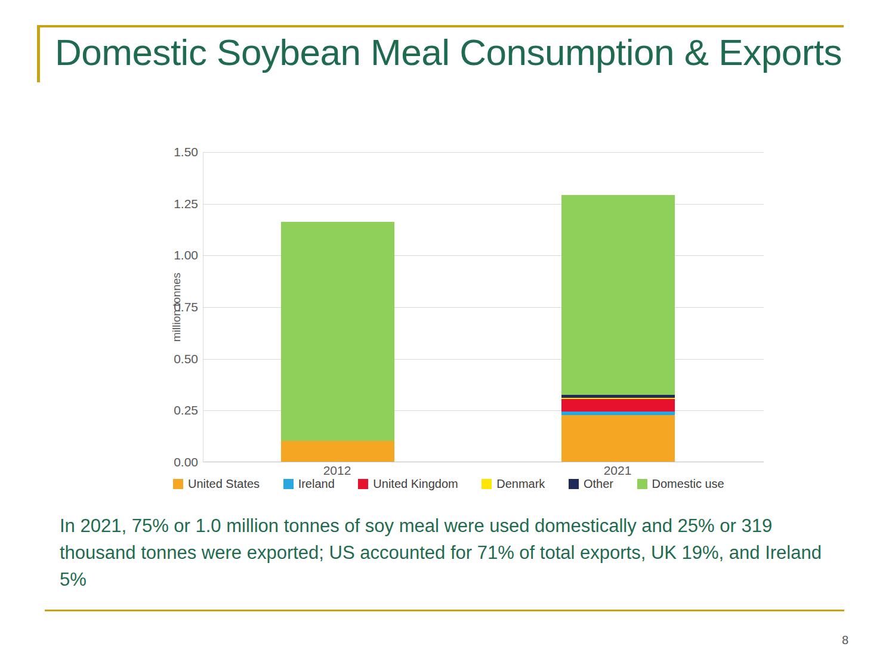Domestic Soybean Meal Consumption & Exports
million tonnes
1.50 1.25 1.00 0.75 0.50 0.25 0.00
2012 2021
United States Ireland United Kingdom Denmark Other Domestic use
In 2021, 75% or 1.0 million tonnes of soy meal were used domestically and 25% or 319 thousand tonnes were exported; US accounted for 71% of total exports, UK 19%, and Ireland 5%
8